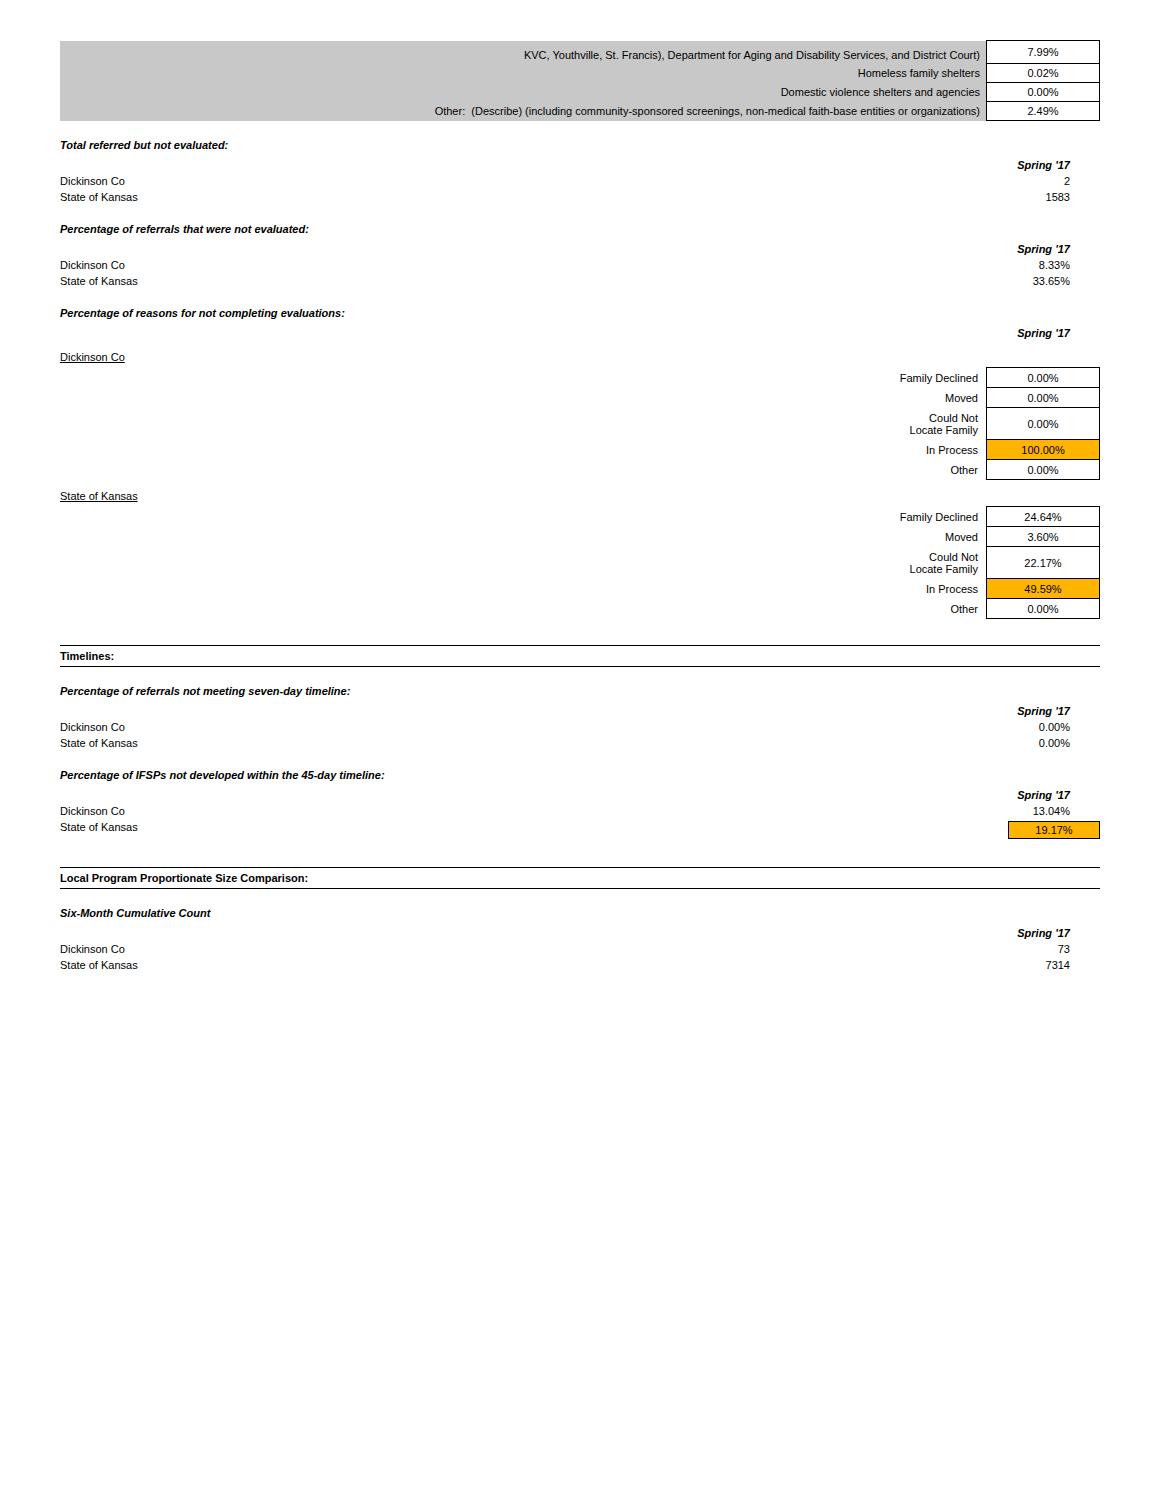| KVC, Youthville, St. Francis), Department for Aging and Disability Services, and District Court) | 7.99% |
| Homeless family shelters | 0.02% |
| Domestic violence shelters and agencies | 0.00% |
| Other: (Describe) (including community-sponsored screenings, non-medical faith-base entities or organizations) | 2.49% |
Total referred but not evaluated:
| | Spring '17 |
| Dickinson Co | 2 |
| State of Kansas | 1583 |
Percentage of referrals that were not evaluated:
| | Spring '17 |
| Dickinson Co | 8.33% |
| State of Kansas | 33.65% |
Percentage of reasons for not completing evaluations:
| | Spring '17 |
Dickinson Co
| Family Declined | 0.00% |
| Moved | 0.00% |
| Could Not Locate Family | 0.00% |
| In Process | 100.00% |
| Other | 0.00% |
State of Kansas
| Family Declined | 24.64% |
| Moved | 3.60% |
| Could Not Locate Family | 22.17% |
| In Process | 49.59% |
| Other | 0.00% |
Timelines:
Percentage of referrals not meeting seven-day timeline:
| | Spring '17 |
| Dickinson Co | 0.00% |
| State of Kansas | 0.00% |
Percentage of IFSPs not developed within the 45-day timeline:
| | Spring '17 |
| Dickinson Co | 13.04% |
| State of Kansas | 19.17% |
Local Program Proportionate Size Comparison:
Six-Month Cumulative Count
| | Spring '17 |
| Dickinson Co | 73 |
| State of Kansas | 7314 |